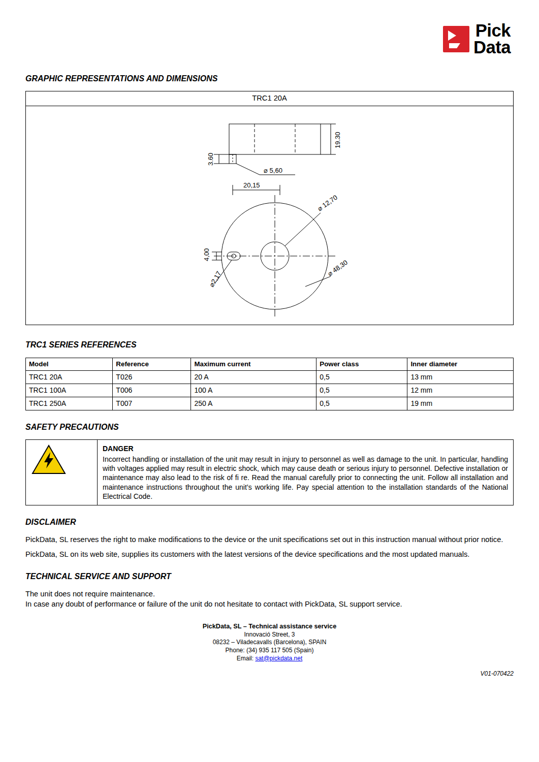Pick
Data
GRAPHIC REPRESENTATIONS AND DIMENSIONS
TRC1 20A
19.30 3.60 ⌀ 5,60 20,15 4,00 ⌀2,17 ⌀ 12,70 ⌀ 48,30
TRC1 SERIES REFERENCES
| Model | Reference | Maximum current | Power class | Inner diameter |
| --- | --- | --- | --- | --- |
| TRC1 20A | T026 | 20 A | 0,5 | 13 mm |
| TRC1 100A | T006 | 100 A | 0,5 | 12 mm |
| TRC1 250A | T007 | 250 A | 0,5 | 19 mm |
SAFETY PRECAUTIONS
| | DANGER Incorrect handling or installation of the unit may result in injury to personnel as well as damage to the unit. In particular, handling with voltages applied may result in electric shock, which may cause death or serious injury to personnel. Defective installation or maintenance may also lead to the risk of fi re. Read the manual carefully prior to connecting the unit. Follow all installation and maintenance instructions throughout the unit’s working life. Pay special attention to the installation standards of the National Electrical Code. |
DISCLAIMER
PickData, SL reserves the right to make modifications to the device or the unit specifications set out in this instruction manual without prior notice.
PickData, SL on its web site, supplies its customers with the latest versions of the device specifications and the most updated manuals.
TECHNICAL SERVICE AND SUPPORT
The unit does not require maintenance.
In case any doubt of performance or failure of the unit do not hesitate to contact with PickData, SL support service.
PickData, SL – Technical assistance service
Innovació Street, 3
08232 – Viladecavalls (Barcelona), SPAIN
Phone: (34) 935 117 505 (Spain)
Email: sat@pickdata.net
V01-070422